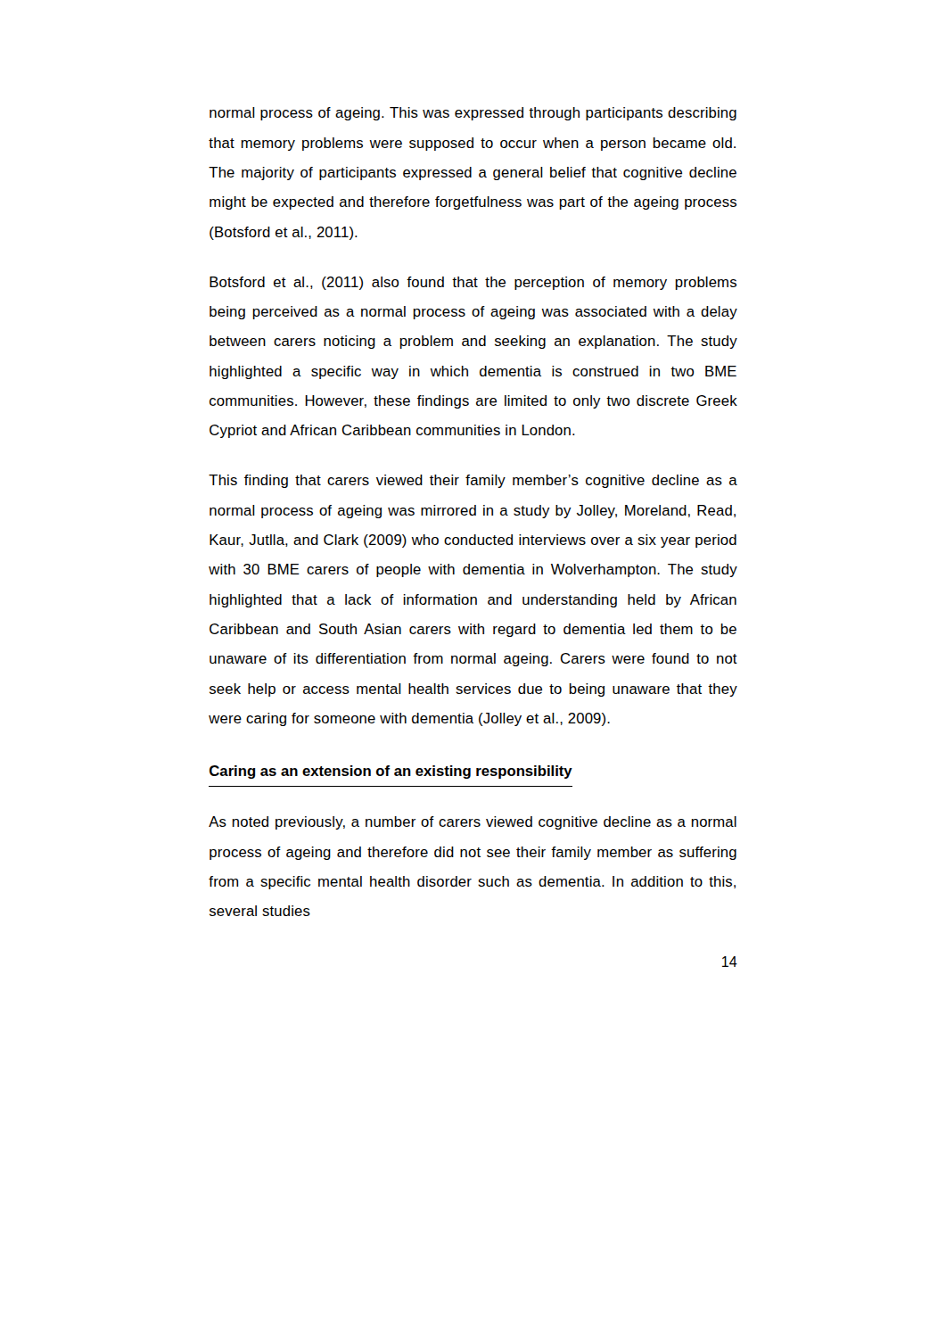normal process of ageing. This was expressed through participants describing that memory problems were supposed to occur when a person became old. The majority of participants expressed a general belief that cognitive decline might be expected and therefore forgetfulness was part of the ageing process (Botsford et al., 2011).
Botsford et al., (2011) also found that the perception of memory problems being perceived as a normal process of ageing was associated with a delay between carers noticing a problem and seeking an explanation. The study highlighted a specific way in which dementia is construed in two BME communities. However, these findings are limited to only two discrete Greek Cypriot and African Caribbean communities in London.
This finding that carers viewed their family member’s cognitive decline as a normal process of ageing was mirrored in a study by Jolley, Moreland, Read, Kaur, Jutlla, and Clark (2009) who conducted interviews over a six year period with 30 BME carers of people with dementia in Wolverhampton. The study highlighted that a lack of information and understanding held by African Caribbean and South Asian carers with regard to dementia led them to be unaware of its differentiation from normal ageing. Carers were found to not seek help or access mental health services due to being unaware that they were caring for someone with dementia (Jolley et al., 2009).
Caring as an extension of an existing responsibility
As noted previously, a number of carers viewed cognitive decline as a normal process of ageing and therefore did not see their family member as suffering from a specific mental health disorder such as dementia. In addition to this, several studies
14